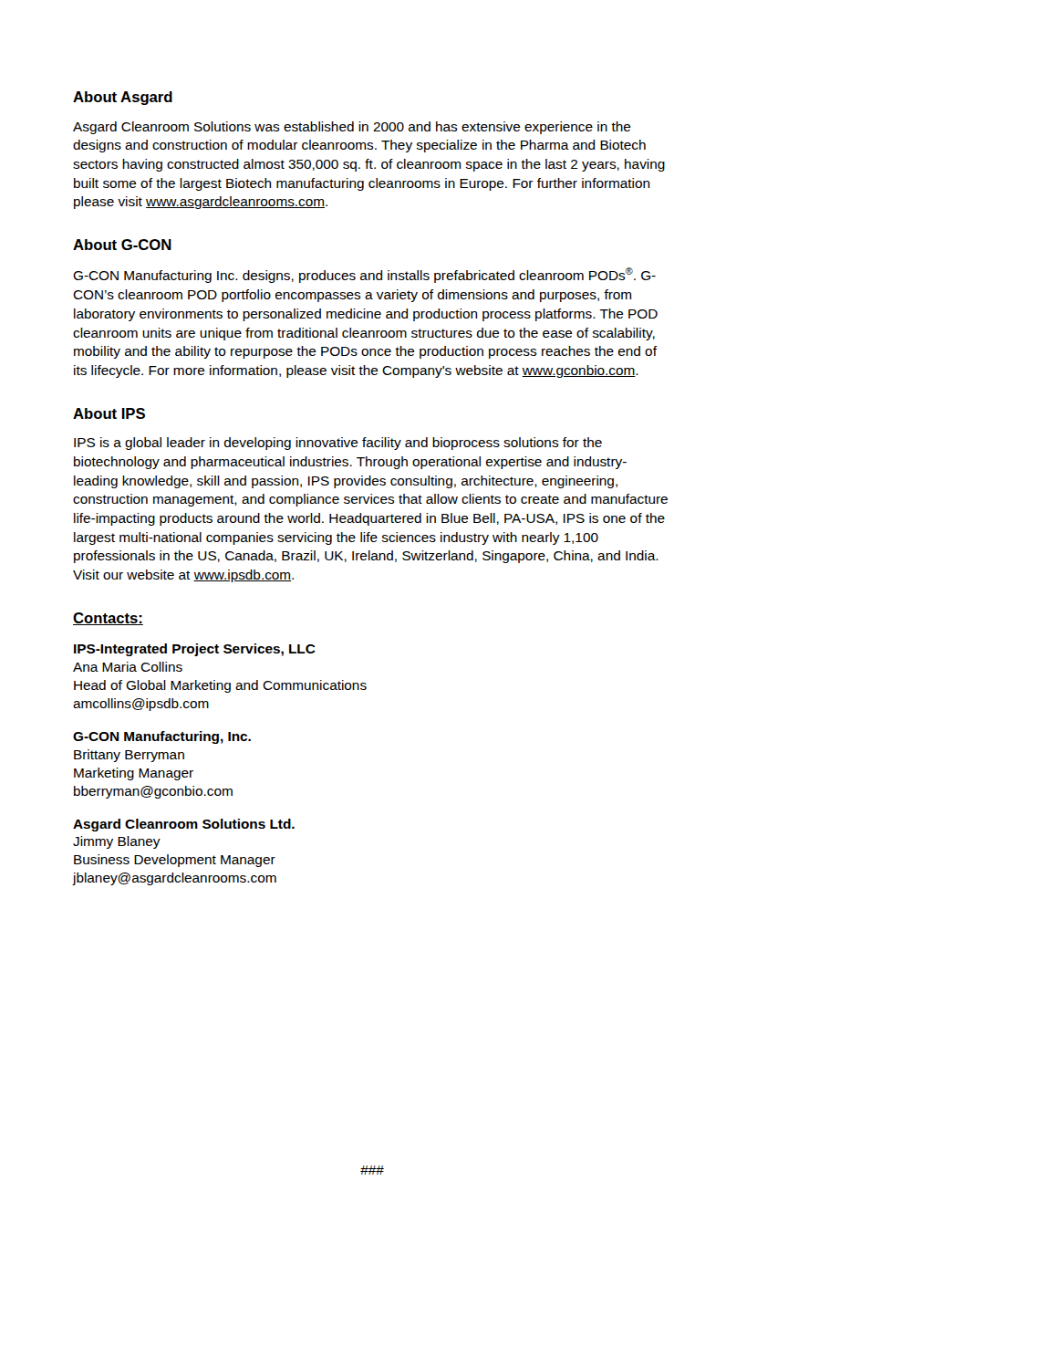About Asgard
Asgard Cleanroom Solutions was established in 2000 and has extensive experience in the designs and construction of modular cleanrooms. They specialize in the Pharma and Biotech sectors having constructed almost 350,000 sq. ft. of cleanroom space in the last 2 years, having built some of the largest Biotech manufacturing cleanrooms in Europe. For further information please visit www.asgardcleanrooms.com.
About G-CON
G-CON Manufacturing Inc. designs, produces and installs prefabricated cleanroom PODs®. G-CON’s cleanroom POD portfolio encompasses a variety of dimensions and purposes, from laboratory environments to personalized medicine and production process platforms. The POD cleanroom units are unique from traditional cleanroom structures due to the ease of scalability, mobility and the ability to repurpose the PODs once the production process reaches the end of its lifecycle. For more information, please visit the Company's website at www.gconbio.com.
About IPS
IPS is a global leader in developing innovative facility and bioprocess solutions for the biotechnology and pharmaceutical industries. Through operational expertise and industry-leading knowledge, skill and passion, IPS provides consulting, architecture, engineering, construction management, and compliance services that allow clients to create and manufacture life-impacting products around the world. Headquartered in Blue Bell, PA-USA, IPS is one of the largest multi-national companies servicing the life sciences industry with nearly 1,100 professionals in the US, Canada, Brazil, UK, Ireland, Switzerland, Singapore, China, and India. Visit our website at www.ipsdb.com.
Contacts:
IPS-Integrated Project Services, LLC
Ana Maria Collins
Head of Global Marketing and Communications
amcollins@ipsdb.com
G-CON Manufacturing, Inc.
Brittany Berryman
Marketing Manager
bberryman@gconbio.com
Asgard Cleanroom Solutions Ltd.
Jimmy Blaney
Business Development Manager
jblaney@asgardcleanrooms.com
###